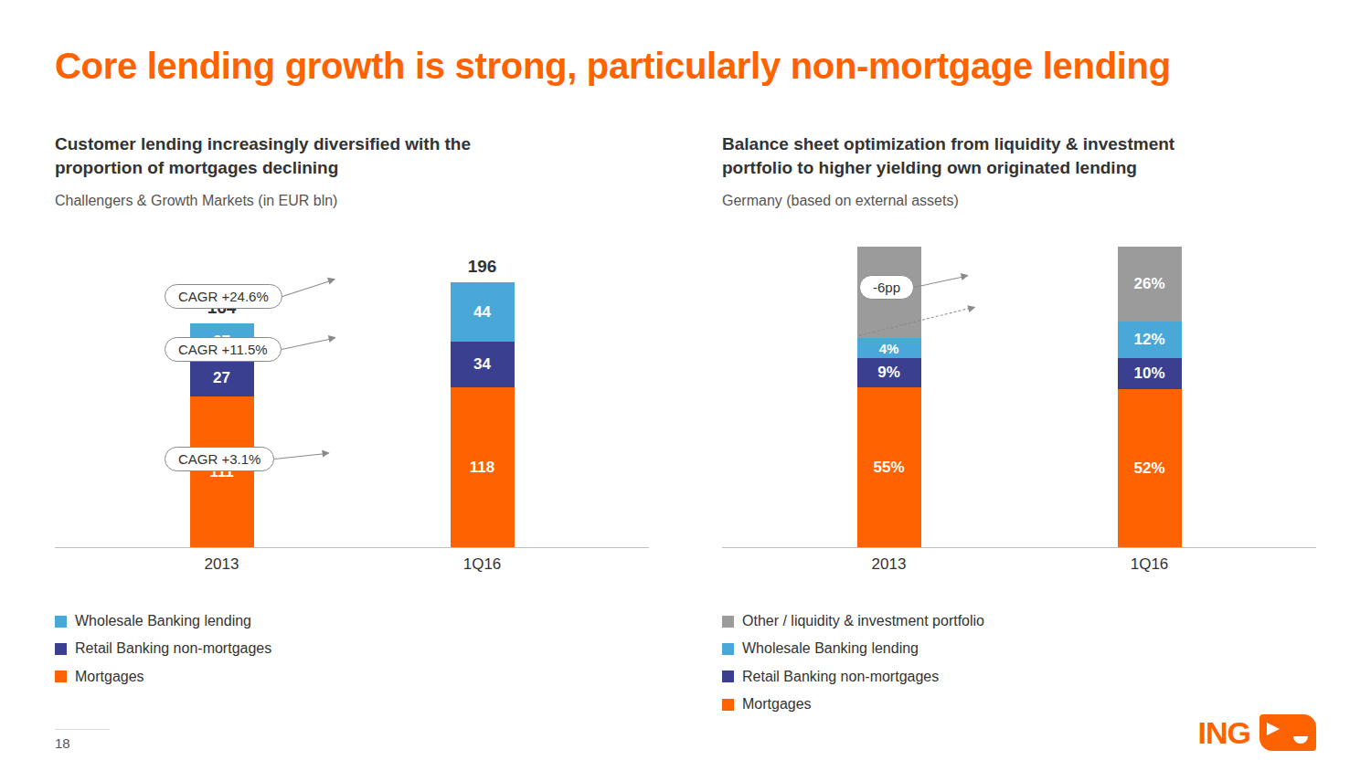Core lending growth is strong, particularly non-mortgage lending
Customer lending increasingly diversified with the
proportion of mortgages declining
Challengers & Growth Markets (in EUR bln)
164
27
27
111
196
44
34
118
20131Q16
CAGR +24.6%
CAGR +11.5%
CAGR +3.1%
Wholesale Banking lending
Retail Banking non-mortgages
Mortgages
Balance sheet optimization from liquidity & investment
portfolio to higher yielding own originated lending
Germany (based on external assets)
32%
4%
9%
55%
26%
12%
10%
52%
20131Q16
-6pp
Other / liquidity & investment portfolio
Wholesale Banking lending
Retail Banking non-mortgages
Mortgages
18
ING